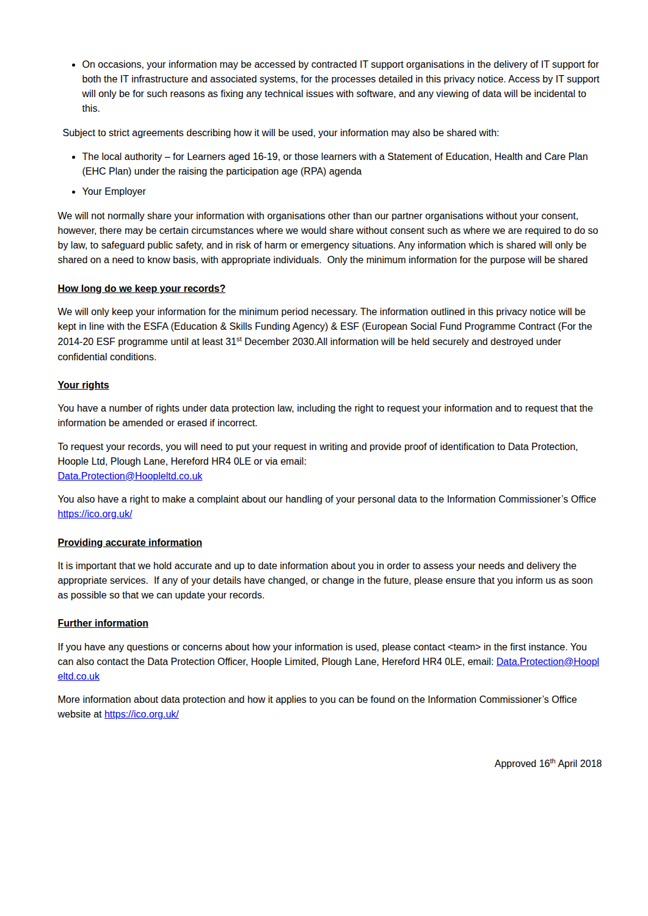On occasions, your information may be accessed by contracted IT support organisations in the delivery of IT support for both the IT infrastructure and associated systems, for the processes detailed in this privacy notice. Access by IT support will only be for such reasons as fixing any technical issues with software, and any viewing of data will be incidental to this.
Subject to strict agreements describing how it will be used, your information may also be shared with:
The local authority – for Learners aged 16-19, or those learners with a Statement of Education, Health and Care Plan (EHC Plan) under the raising the participation age (RPA) agenda
Your Employer
We will not normally share your information with organisations other than our partner organisations without your consent, however, there may be certain circumstances where we would share without consent such as where we are required to do so by law, to safeguard public safety, and in risk of harm or emergency situations. Any information which is shared will only be shared on a need to know basis, with appropriate individuals. Only the minimum information for the purpose will be shared
How long do we keep your records?
We will only keep your information for the minimum period necessary. The information outlined in this privacy notice will be kept in line with the ESFA (Education & Skills Funding Agency) & ESF (European Social Fund Programme Contract (For the 2014-20 ESF programme until at least 31st December 2030.All information will be held securely and destroyed under confidential conditions.
Your rights
You have a number of rights under data protection law, including the right to request your information and to request that the information be amended or erased if incorrect.
To request your records, you will need to put your request in writing and provide proof of identification to Data Protection, Hoople Ltd, Plough Lane, Hereford HR4 0LE or via email:
Data.Protection@Hoopleltd.co.uk
You also have a right to make a complaint about our handling of your personal data to the Information Commissioner’s Office https://ico.org.uk/
Providing accurate information
It is important that we hold accurate and up to date information about you in order to assess your needs and delivery the appropriate services. If any of your details have changed, or change in the future, please ensure that you inform us as soon as possible so that we can update your records.
Further information
If you have any questions or concerns about how your information is used, please contact <team> in the first instance. You can also contact the Data Protection Officer, Hoople Limited, Plough Lane, Hereford HR4 0LE, email: Data.Protection@Hoopleltd.co.uk
More information about data protection and how it applies to you can be found on the Information Commissioner’s Office website at https://ico.org.uk/
Approved 16th April 2018